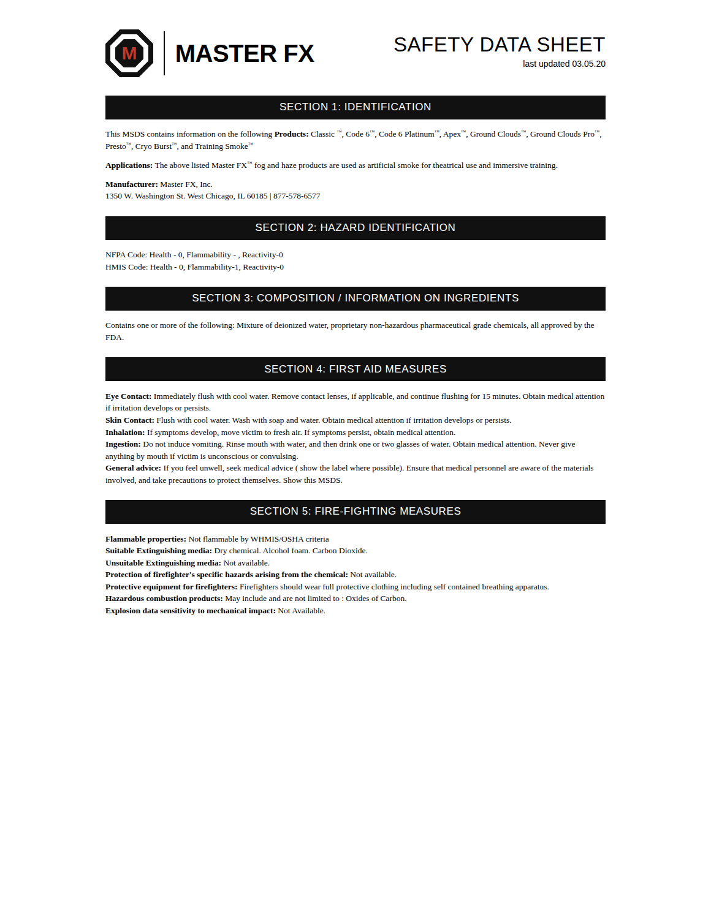M
MASTER FX
SAFETY DATA SHEET
last updated 03.05.20
SECTION 1: IDENTIFICATION
This MSDS contains information on the following Products: Classic ™, Code 6™, Code 6 Platinum™, Apex™, Ground Clouds™, Ground Clouds Pro™, Presto™, Cryo Burst™, and Training Smoke™
Applications: The above listed Master FX™ fog and haze products are used as artificial smoke for theatrical use and immersive training.
Manufacturer: Master FX, Inc.
1350 W. Washington St. West Chicago, IL 60185 | 877-578-6577
SECTION 2: HAZARD IDENTIFICATION
NFPA Code: Health - 0, Flammability - , Reactivity-0
HMIS Code: Health - 0, Flammability-1, Reactivity-0
SECTION 3: COMPOSITION / INFORMATION ON INGREDIENTS
Contains one or more of the following: Mixture of deionized water, proprietary non-hazardous pharmaceutical grade chemicals, all approved by the FDA.
SECTION 4: FIRST AID MEASURES
Eye Contact: Immediately flush with cool water. Remove contact lenses, if applicable, and continue flushing for 15 minutes. Obtain medical attention if irritation develops or persists.
Skin Contact: Flush with cool water. Wash with soap and water. Obtain medical attention if irritation develops or persists.
Inhalation: If symptoms develop, move victim to fresh air. If symptoms persist, obtain medical attention.
Ingestion: Do not induce vomiting. Rinse mouth with water, and then drink one or two glasses of water. Obtain medical attention. Never give anything by mouth if victim is unconscious or convulsing.
General advice: If you feel unwell, seek medical advice ( show the label where possible). Ensure that medical personnel are aware of the materials involved, and take precautions to protect themselves. Show this MSDS.
SECTION 5: FIRE-FIGHTING MEASURES
Flammable properties: Not flammable by WHMIS/OSHA criteria
Suitable Extinguishing media: Dry chemical. Alcohol foam. Carbon Dioxide.
Unsuitable Extinguishing media: Not available.
Protection of firefighter's specific hazards arising from the chemical: Not available.
Protective equipment for firefighters: Firefighters should wear full protective clothing including self contained breathing apparatus.
Hazardous combustion products: May include and are not limited to : Oxides of Carbon.
Explosion data sensitivity to mechanical impact: Not Available.